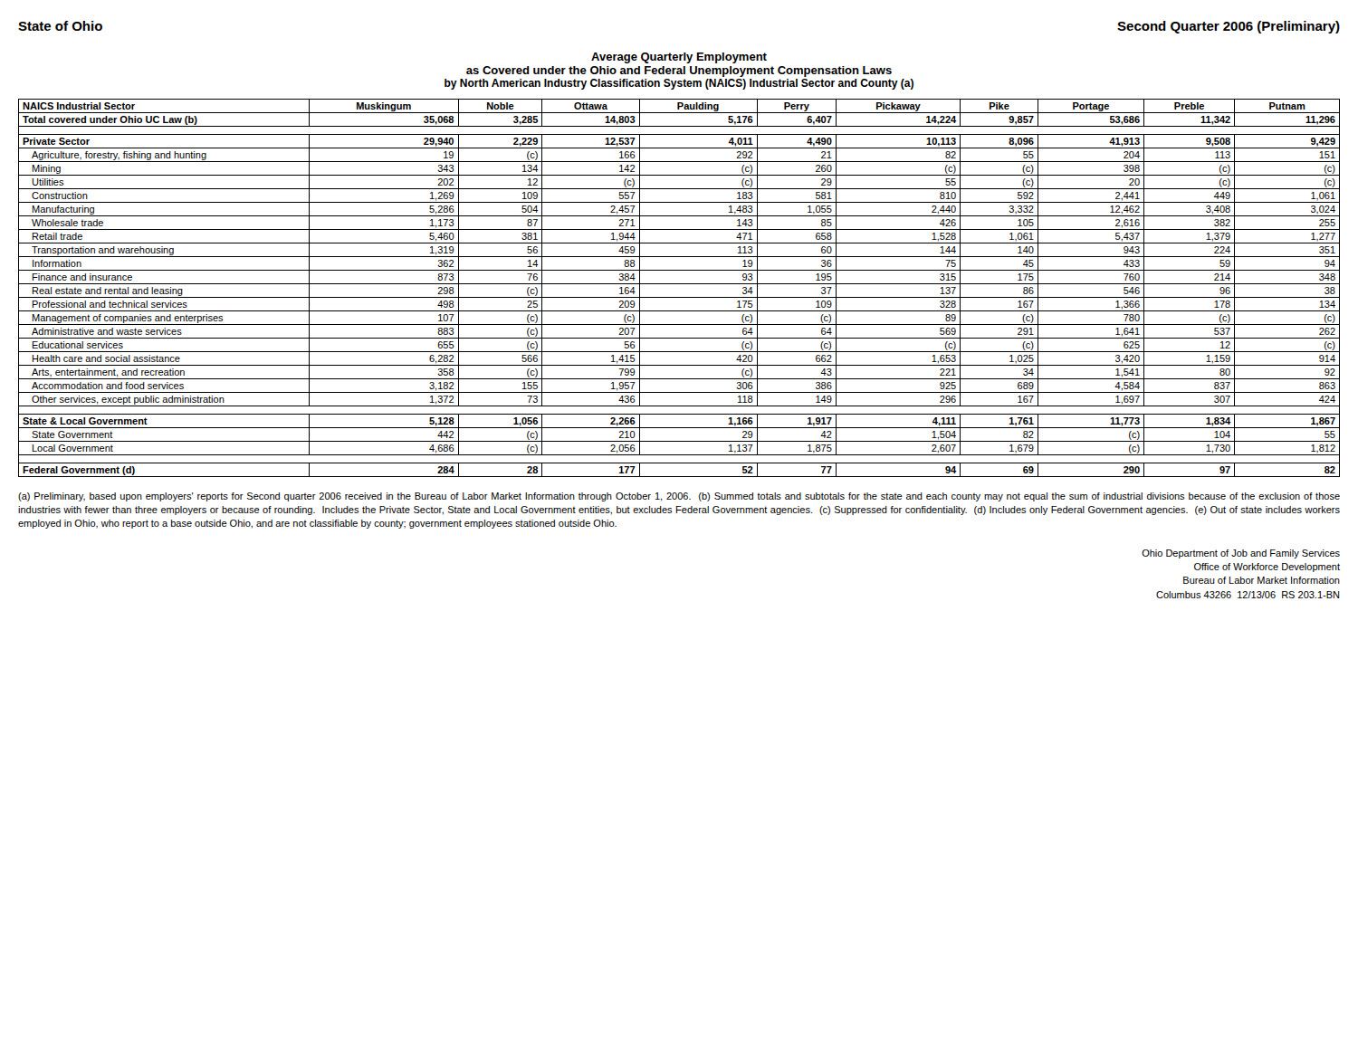State of Ohio
Second Quarter 2006 (Preliminary)
Average Quarterly Employment
as Covered under the Ohio and Federal Unemployment Compensation Laws
by North American Industry Classification System (NAICS) Industrial Sector and County (a)
| NAICS Industrial Sector | Muskingum | Noble | Ottawa | Paulding | Perry | Pickaway | Pike | Portage | Preble | Putnam |
| --- | --- | --- | --- | --- | --- | --- | --- | --- | --- | --- |
| Total covered under Ohio UC Law (b) | 35,068 | 3,285 | 14,803 | 5,176 | 6,407 | 14,224 | 9,857 | 53,686 | 11,342 | 11,296 |
| Private Sector | 29,940 | 2,229 | 12,537 | 4,011 | 4,490 | 10,113 | 8,096 | 41,913 | 9,508 | 9,429 |
| Agriculture, forestry, fishing and hunting | 19 | (c) | 166 | 292 | 21 | 82 | 55 | 204 | 113 | 151 |
| Mining | 343 | 134 | 142 | (c) | 260 | (c) | (c) | 398 | (c) | (c) |
| Utilities | 202 | 12 | (c) | (c) | 29 | 55 | (c) | 20 | (c) | (c) |
| Construction | 1,269 | 109 | 557 | 183 | 581 | 810 | 592 | 2,441 | 449 | 1,061 |
| Manufacturing | 5,286 | 504 | 2,457 | 1,483 | 1,055 | 2,440 | 3,332 | 12,462 | 3,408 | 3,024 |
| Wholesale trade | 1,173 | 87 | 271 | 143 | 85 | 426 | 105 | 2,616 | 382 | 255 |
| Retail trade | 5,460 | 381 | 1,944 | 471 | 658 | 1,528 | 1,061 | 5,437 | 1,379 | 1,277 |
| Transportation and warehousing | 1,319 | 56 | 459 | 113 | 60 | 144 | 140 | 943 | 224 | 351 |
| Information | 362 | 14 | 88 | 19 | 36 | 75 | 45 | 433 | 59 | 94 |
| Finance and insurance | 873 | 76 | 384 | 93 | 195 | 315 | 175 | 760 | 214 | 348 |
| Real estate and rental and leasing | 298 | (c) | 164 | 34 | 37 | 137 | 86 | 546 | 96 | 38 |
| Professional and technical services | 498 | 25 | 209 | 175 | 109 | 328 | 167 | 1,366 | 178 | 134 |
| Management of companies and enterprises | 107 | (c) | (c) | (c) | (c) | 89 | (c) | 780 | (c) | (c) |
| Administrative and waste services | 883 | (c) | 207 | 64 | 64 | 569 | 291 | 1,641 | 537 | 262 |
| Educational services | 655 | (c) | 56 | (c) | (c) | (c) | (c) | 625 | 12 | (c) |
| Health care and social assistance | 6,282 | 566 | 1,415 | 420 | 662 | 1,653 | 1,025 | 3,420 | 1,159 | 914 |
| Arts, entertainment, and recreation | 358 | (c) | 799 | (c) | 43 | 221 | 34 | 1,541 | 80 | 92 |
| Accommodation and food services | 3,182 | 155 | 1,957 | 306 | 386 | 925 | 689 | 4,584 | 837 | 863 |
| Other services, except public administration | 1,372 | 73 | 436 | 118 | 149 | 296 | 167 | 1,697 | 307 | 424 |
| State & Local Government | 5,128 | 1,056 | 2,266 | 1,166 | 1,917 | 4,111 | 1,761 | 11,773 | 1,834 | 1,867 |
| State Government | 442 | (c) | 210 | 29 | 42 | 1,504 | 82 | (c) | 104 | 55 |
| Local Government | 4,686 | (c) | 2,056 | 1,137 | 1,875 | 2,607 | 1,679 | (c) | 1,730 | 1,812 |
| Federal Government (d) | 284 | 28 | 177 | 52 | 77 | 94 | 69 | 290 | 97 | 82 |
(a) Preliminary, based upon employers' reports for Second quarter 2006 received in the Bureau of Labor Market Information through October 1, 2006. (b) Summed totals and subtotals for the state and each county may not equal the sum of industrial divisions because of the exclusion of those industries with fewer than three employers or because of rounding. Includes the Private Sector, State and Local Government entities, but excludes Federal Government agencies. (c) Suppressed for confidentiality. (d) Includes only Federal Government agencies. (e) Out of state includes workers employed in Ohio, who report to a base outside Ohio, and are not classifiable by county; government employees stationed outside Ohio.
Ohio Department of Job and Family Services
Office of Workforce Development
Bureau of Labor Market Information
Columbus 43266 12/13/06 RS 203.1-BN